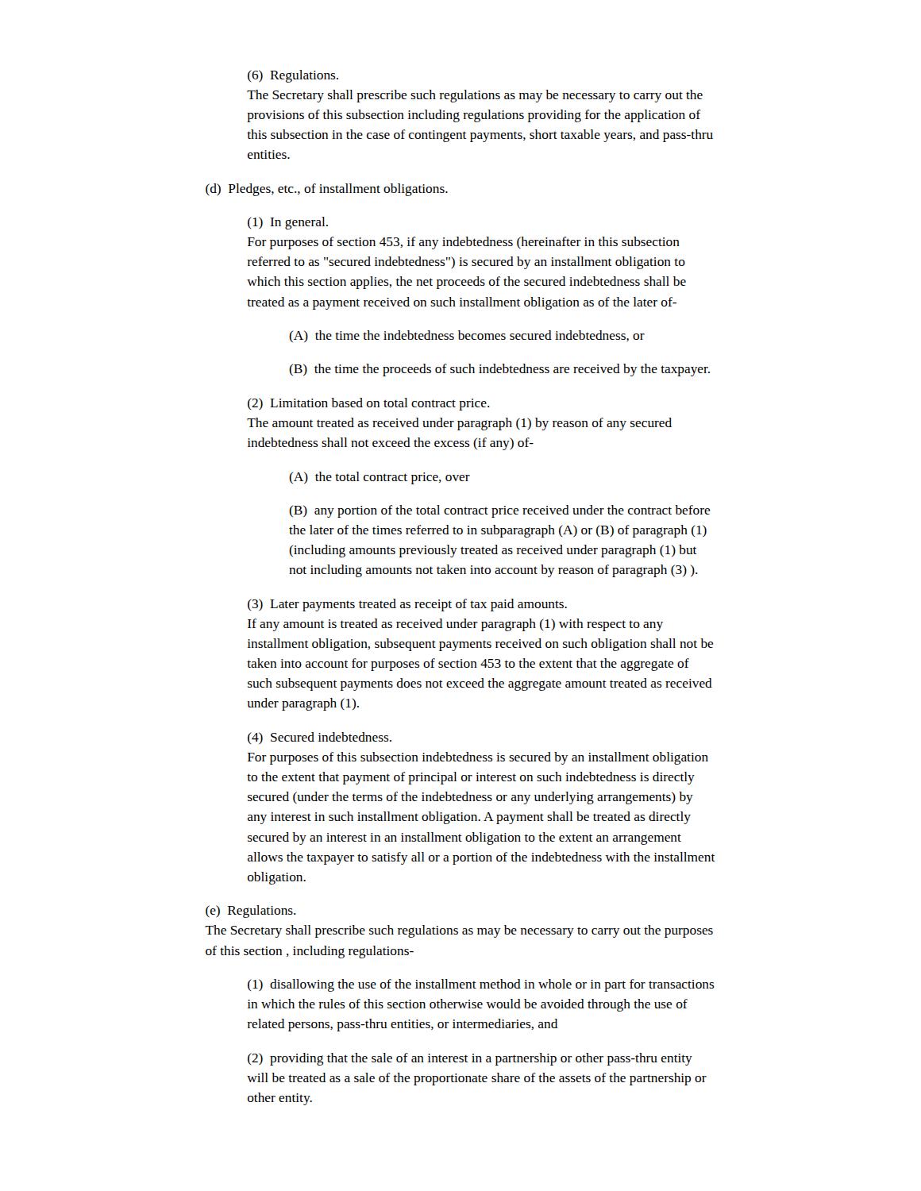(6) Regulations.
The Secretary shall prescribe such regulations as may be necessary to carry out the provisions of this subsection including regulations providing for the application of this subsection in the case of contingent payments, short taxable years, and pass-thru entities.
(d) Pledges, etc., of installment obligations.
(1) In general.
For purposes of section 453, if any indebtedness (hereinafter in this subsection referred to as "secured indebtedness") is secured by an installment obligation to which this section applies, the net proceeds of the secured indebtedness shall be treated as a payment received on such installment obligation as of the later of-
(A) the time the indebtedness becomes secured indebtedness, or
(B) the time the proceeds of such indebtedness are received by the taxpayer.
(2) Limitation based on total contract price.
The amount treated as received under paragraph (1) by reason of any secured indebtedness shall not exceed the excess (if any) of-
(A) the total contract price, over
(B) any portion of the total contract price received under the contract before the later of the times referred to in subparagraph (A) or (B) of paragraph (1) (including amounts previously treated as received under paragraph (1) but not including amounts not taken into account by reason of paragraph (3) ).
(3) Later payments treated as receipt of tax paid amounts.
If any amount is treated as received under paragraph (1) with respect to any installment obligation, subsequent payments received on such obligation shall not be taken into account for purposes of section 453 to the extent that the aggregate of such subsequent payments does not exceed the aggregate amount treated as received under paragraph (1).
(4) Secured indebtedness.
For purposes of this subsection indebtedness is secured by an installment obligation to the extent that payment of principal or interest on such indebtedness is directly secured (under the terms of the indebtedness or any underlying arrangements) by any interest in such installment obligation. A payment shall be treated as directly secured by an interest in an installment obligation to the extent an arrangement allows the taxpayer to satisfy all or a portion of the indebtedness with the installment obligation.
(e) Regulations.
The Secretary shall prescribe such regulations as may be necessary to carry out the purposes of this section , including regulations-
(1) disallowing the use of the installment method in whole or in part for transactions in which the rules of this section otherwise would be avoided through the use of related persons, pass-thru entities, or intermediaries, and
(2) providing that the sale of an interest in a partnership or other pass-thru entity will be treated as a sale of the proportionate share of the assets of the partnership or other entity.